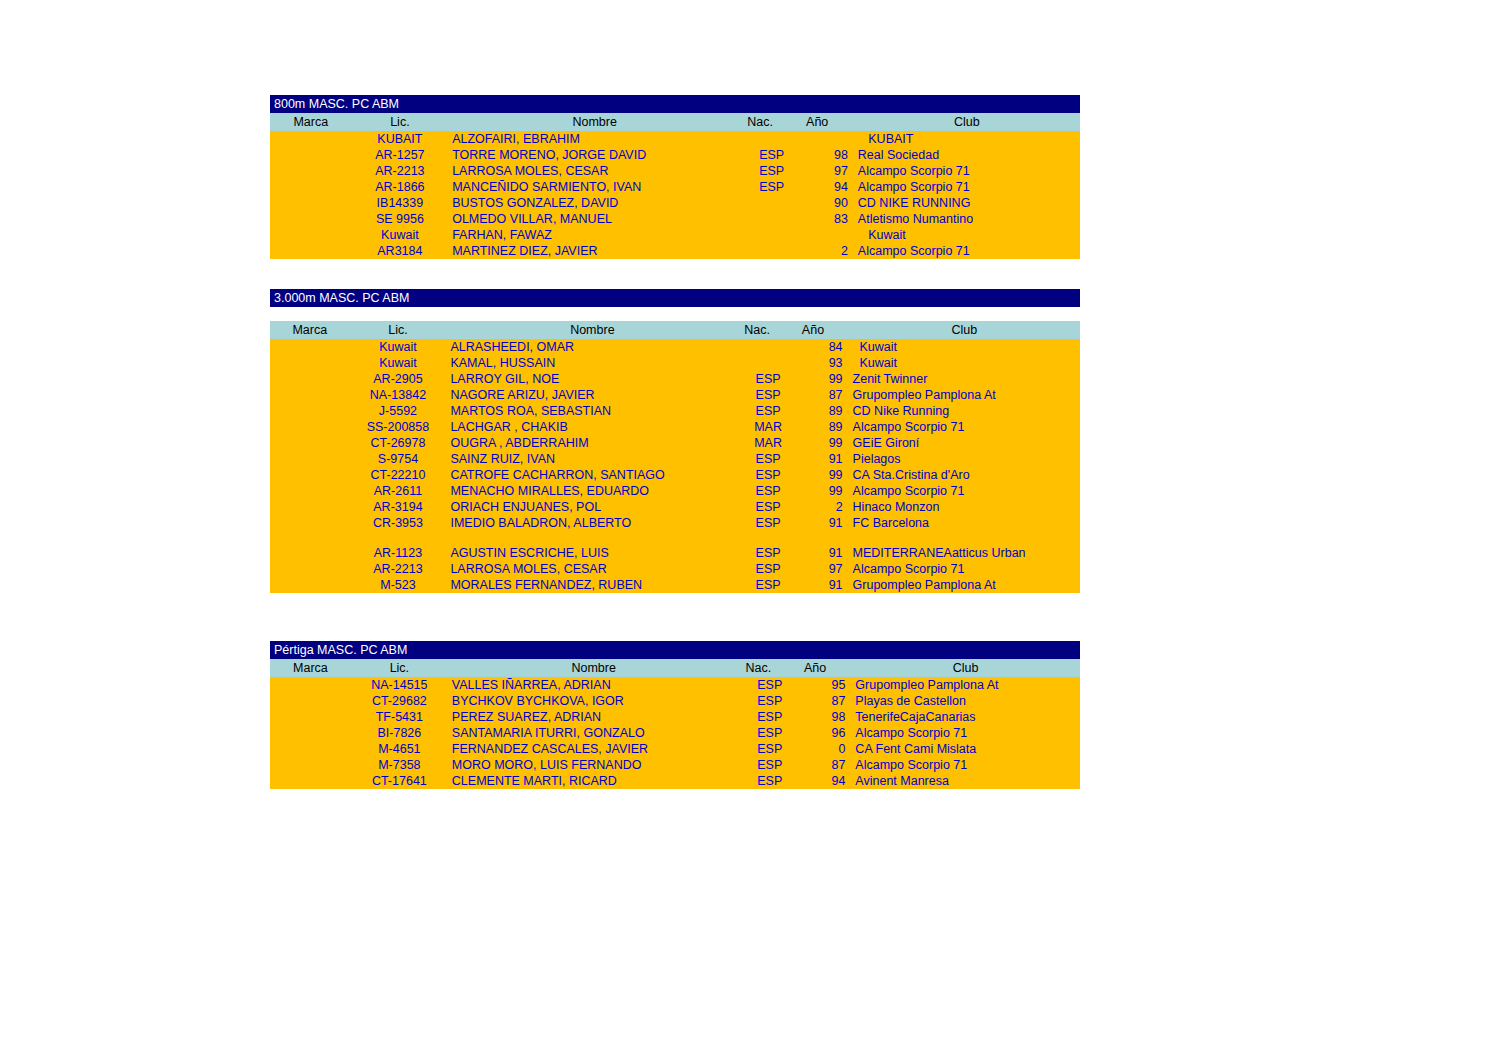| 800m MASC. PC ABM |
| Marca | Lic. | Nombre | Nac. | Año | Club |
| | KUBAIT | ALZOFAIRI, EBRAHIM | | | KUBAIT |
| | AR-1257 | TORRE MORENO, JORGE DAVID | ESP | 98 | Real Sociedad |
| | AR-2213 | LARROSA MOLES, CESAR | ESP | 97 | Alcampo Scorpio 71 |
| | AR-1866 | MANCEÑIDO SARMIENTO, IVAN | ESP | 94 | Alcampo Scorpio 71 |
| | IB14339 | BUSTOS GONZALEZ, DAVID | | 90 | CD NIKE RUNNING |
| | SE 9956 | OLMEDO VILLAR, MANUEL | | 83 | Atletismo Numantino |
| | Kuwait | FARHAN, FAWAZ | | | Kuwait |
| | AR3184 | MARTINEZ DIEZ, JAVIER | | 2 | Alcampo Scorpio 71 |
| 3.000m MASC. PC ABM |
| Marca | Lic. | Nombre | Nac. | Año | Club |
| | Kuwait | ALRASHEEDI, OMAR | | 84 | Kuwait |
| | Kuwait | KAMAL, HUSSAIN | | 93 | Kuwait |
| | AR-2905 | LARROY GIL, NOE | ESP | 99 | Zenit Twinner |
| | NA-13842 | NAGORE ARIZU, JAVIER | ESP | 87 | Grupompleo Pamplona At |
| | J-5592 | MARTOS ROA, SEBASTIAN | ESP | 89 | CD Nike Running |
| | SS-200858 | LACHGAR , CHAKIB | MAR | 89 | Alcampo Scorpio 71 |
| | CT-26978 | OUGRA , ABDERRAHIM | MAR | 99 | GEiE Gironí |
| | S-9754 | SAINZ RUIZ, IVAN | ESP | 91 | Pielagos |
| | CT-22210 | CATROFE CACHARRON, SANTIAGO | ESP | 99 | CA Sta.Cristina d'Aro |
| | AR-2611 | MENACHO MIRALLES, EDUARDO | ESP | 99 | Alcampo Scorpio 71 |
| | AR-3194 | ORIACH ENJUANES, POL | ESP | 2 | Hinaco Monzon |
| | CR-3953 | IMEDIO BALADRON, ALBERTO | ESP | 91 | FC Barcelona |
| | AR-1123 | AGUSTIN ESCRICHE, LUIS | ESP | 91 | MEDITERRANEAatticus Urban |
| | AR-2213 | LARROSA MOLES, CESAR | ESP | 97 | Alcampo Scorpio 71 |
| | M-523 | MORALES FERNANDEZ, RUBEN | ESP | 91 | Grupompleo Pamplona At |
| Pértiga MASC. PC ABM |
| Marca | Lic. | Nombre | Nac. | Año | Club |
| | NA-14515 | VALLES IÑARREA, ADRIAN | ESP | 95 | Grupompleo Pamplona At |
| | CT-29682 | BYCHKOV BYCHKOVA, IGOR | ESP | 87 | Playas de Castellon |
| | TF-5431 | PEREZ SUAREZ, ADRIAN | ESP | 98 | TenerifeCajaCanarias |
| | BI-7826 | SANTAMARIA ITURRI, GONZALO | ESP | 96 | Alcampo Scorpio 71 |
| | M-4651 | FERNANDEZ CASCALES, JAVIER | ESP | 0 | CA Fent Cami Mislata |
| | M-7358 | MORO MORO, LUIS FERNANDO | ESP | 87 | Alcampo Scorpio 71 |
| | CT-17641 | CLEMENTE MARTI, RICARD | ESP | 94 | Avinent Manresa |